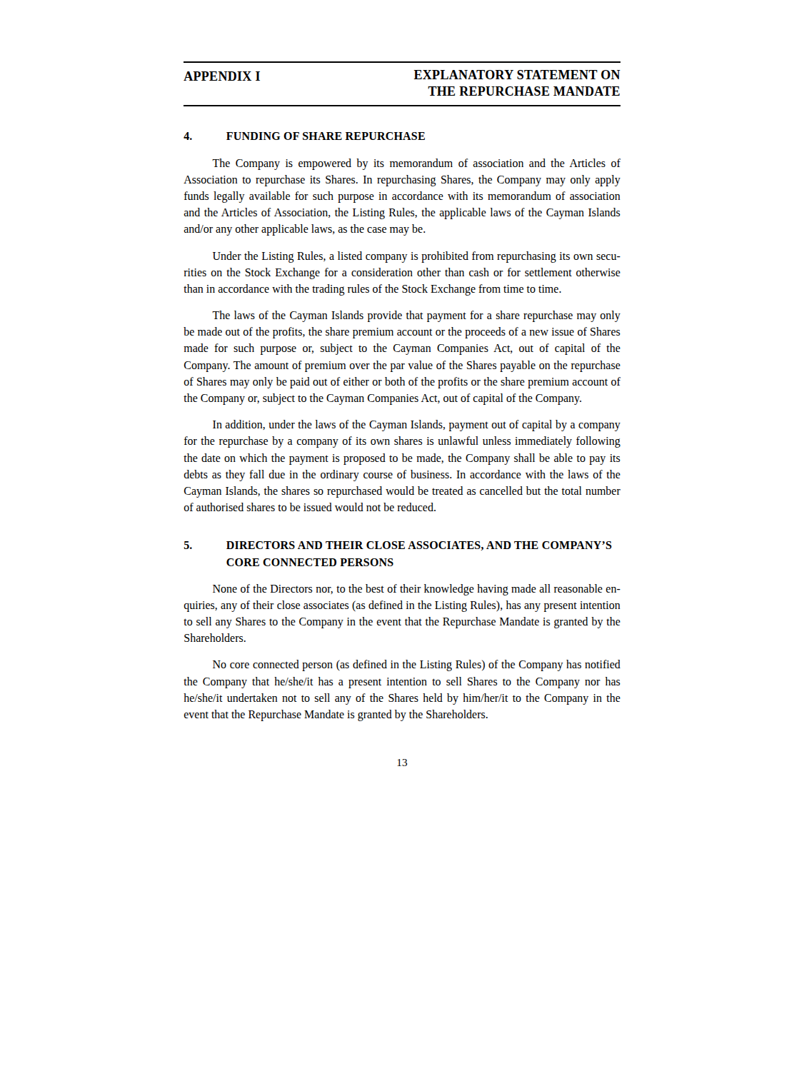APPENDIX I
EXPLANATORY STATEMENT ON
THE REPURCHASE MANDATE
4. FUNDING OF SHARE REPURCHASE
The Company is empowered by its memorandum of association and the Articles of Association to repurchase its Shares. In repurchasing Shares, the Company may only apply funds legally available for such purpose in accordance with its memorandum of association and the Articles of Association, the Listing Rules, the applicable laws of the Cayman Islands and/or any other applicable laws, as the case may be.
Under the Listing Rules, a listed company is prohibited from repurchasing its own securities on the Stock Exchange for a consideration other than cash or for settlement otherwise than in accordance with the trading rules of the Stock Exchange from time to time.
The laws of the Cayman Islands provide that payment for a share repurchase may only be made out of the profits, the share premium account or the proceeds of a new issue of Shares made for such purpose or, subject to the Cayman Companies Act, out of capital of the Company. The amount of premium over the par value of the Shares payable on the repurchase of Shares may only be paid out of either or both of the profits or the share premium account of the Company or, subject to the Cayman Companies Act, out of capital of the Company.
In addition, under the laws of the Cayman Islands, payment out of capital by a company for the repurchase by a company of its own shares is unlawful unless immediately following the date on which the payment is proposed to be made, the Company shall be able to pay its debts as they fall due in the ordinary course of business. In accordance with the laws of the Cayman Islands, the shares so repurchased would be treated as cancelled but the total number of authorised shares to be issued would not be reduced.
5. DIRECTORS AND THEIR CLOSE ASSOCIATES, AND THE COMPANY’S CORE CONNECTED PERSONS
None of the Directors nor, to the best of their knowledge having made all reasonable enquiries, any of their close associates (as defined in the Listing Rules), has any present intention to sell any Shares to the Company in the event that the Repurchase Mandate is granted by the Shareholders.
No core connected person (as defined in the Listing Rules) of the Company has notified the Company that he/she/it has a present intention to sell Shares to the Company nor has he/she/it undertaken not to sell any of the Shares held by him/her/it to the Company in the event that the Repurchase Mandate is granted by the Shareholders.
13